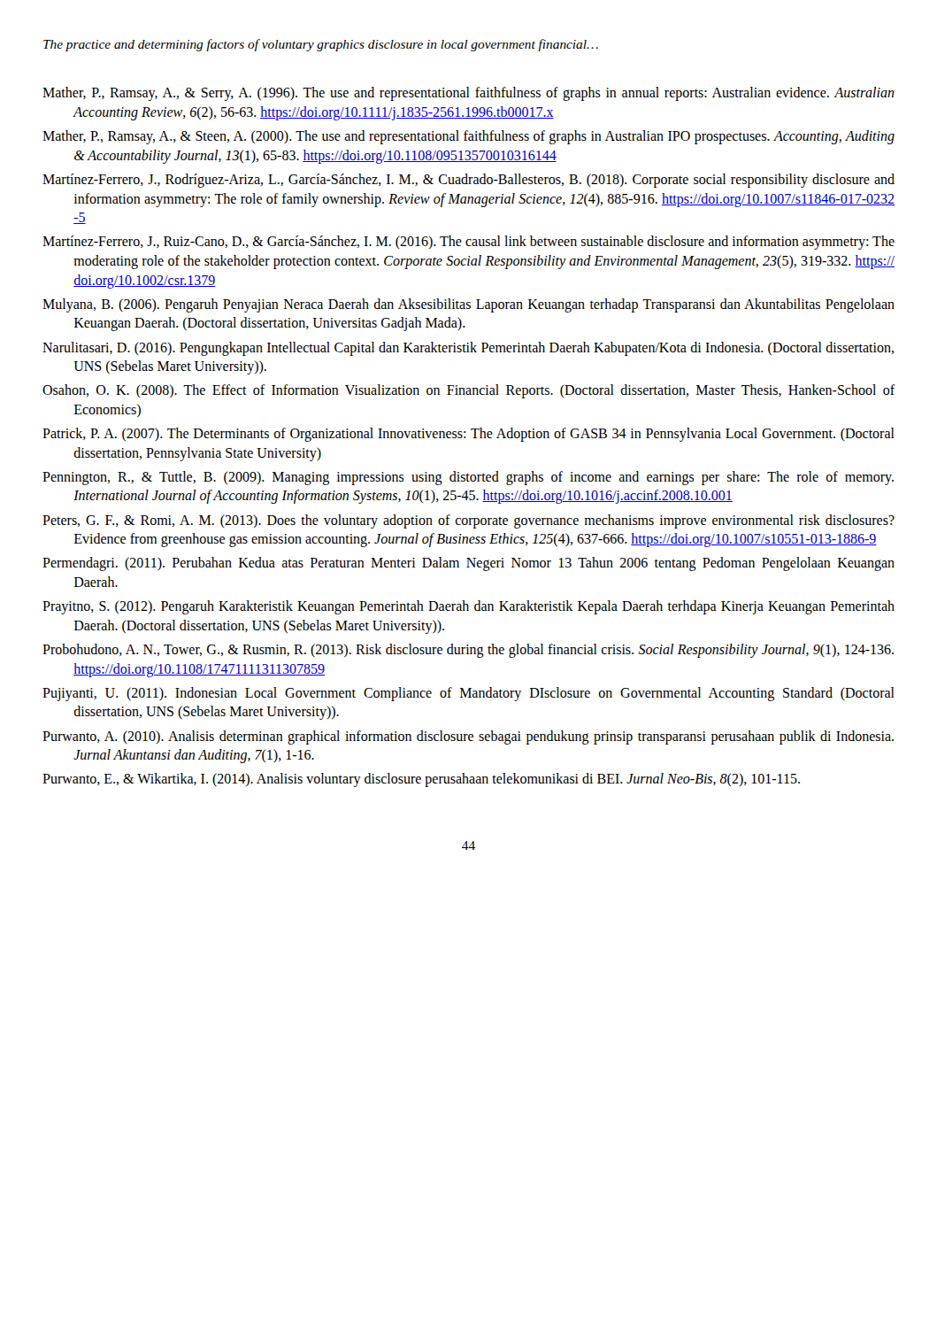The practice and determining factors of voluntary graphics disclosure in local government financial…
Mather, P., Ramsay, A., & Serry, A. (1996). The use and representational faithfulness of graphs in annual reports: Australian evidence. Australian Accounting Review, 6(2), 56-63. https://doi.org/10.1111/j.1835-2561.1996.tb00017.x
Mather, P., Ramsay, A., & Steen, A. (2000). The use and representational faithfulness of graphs in Australian IPO prospectuses. Accounting, Auditing & Accountability Journal, 13(1), 65-83. https://doi.org/10.1108/09513570010316144
Martínez-Ferrero, J., Rodríguez-Ariza, L., García-Sánchez, I. M., & Cuadrado-Ballesteros, B. (2018). Corporate social responsibility disclosure and information asymmetry: The role of family ownership. Review of Managerial Science, 12(4), 885-916. https://doi.org/10.1007/s11846-017-0232-5
Martínez-Ferrero, J., Ruiz-Cano, D., & García-Sánchez, I. M. (2016). The causal link between sustainable disclosure and information asymmetry: The moderating role of the stakeholder protection context. Corporate Social Responsibility and Environmental Management, 23(5), 319-332. https://doi.org/10.1002/csr.1379
Mulyana, B. (2006). Pengaruh Penyajian Neraca Daerah dan Aksesibilitas Laporan Keuangan terhadap Transparansi dan Akuntabilitas Pengelolaan Keuangan Daerah. (Doctoral dissertation, Universitas Gadjah Mada).
Narulitasari, D. (2016). Pengungkapan Intellectual Capital dan Karakteristik Pemerintah Daerah Kabupaten/Kota di Indonesia. (Doctoral dissertation, UNS (Sebelas Maret University)).
Osahon, O. K. (2008). The Effect of Information Visualization on Financial Reports. (Doctoral dissertation, Master Thesis, Hanken-School of Economics)
Patrick, P. A. (2007). The Determinants of Organizational Innovativeness: The Adoption of GASB 34 in Pennsylvania Local Government. (Doctoral dissertation, Pennsylvania State University)
Pennington, R., & Tuttle, B. (2009). Managing impressions using distorted graphs of income and earnings per share: The role of memory. International Journal of Accounting Information Systems, 10(1), 25-45. https://doi.org/10.1016/j.accinf.2008.10.001
Peters, G. F., & Romi, A. M. (2013). Does the voluntary adoption of corporate governance mechanisms improve environmental risk disclosures? Evidence from greenhouse gas emission accounting. Journal of Business Ethics, 125(4), 637-666. https://doi.org/10.1007/s10551-013-1886-9
Permendagri. (2011). Perubahan Kedua atas Peraturan Menteri Dalam Negeri Nomor 13 Tahun 2006 tentang Pedoman Pengelolaan Keuangan Daerah.
Prayitno, S. (2012). Pengaruh Karakteristik Keuangan Pemerintah Daerah dan Karakteristik Kepala Daerah terhdapa Kinerja Keuangan Pemerintah Daerah. (Doctoral dissertation, UNS (Sebelas Maret University)).
Probohudono, A. N., Tower, G., & Rusmin, R. (2013). Risk disclosure during the global financial crisis. Social Responsibility Journal, 9(1), 124-136. https://doi.org/10.1108/17471111311307859
Pujiyanti, U. (2011). Indonesian Local Government Compliance of Mandatory DIsclosure on Governmental Accounting Standard (Doctoral dissertation, UNS (Sebelas Maret University)).
Purwanto, A. (2010). Analisis determinan graphical information disclosure sebagai pendukung prinsip transparansi perusahaan publik di Indonesia. Jurnal Akuntansi dan Auditing, 7(1), 1-16.
Purwanto, E., & Wikartika, I. (2014). Analisis voluntary disclosure perusahaan telekomunikasi di BEI. Jurnal Neo-Bis, 8(2), 101-115.
44